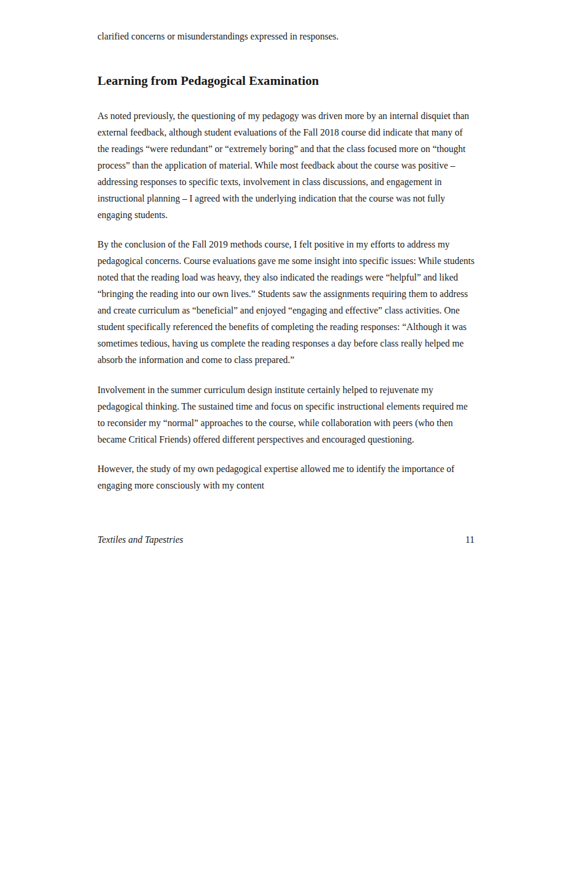clarified concerns or misunderstandings expressed in responses.
Learning from Pedagogical Examination
As noted previously, the questioning of my pedagogy was driven more by an internal disquiet than external feedback, although student evaluations of the Fall 2018 course did indicate that many of the readings “were redundant” or “extremely boring” and that the class focused more on “thought process” than the application of material. While most feedback about the course was positive – addressing responses to specific texts, involvement in class discussions, and engagement in instructional planning – I agreed with the underlying indication that the course was not fully engaging students.
By the conclusion of the Fall 2019 methods course, I felt positive in my efforts to address my pedagogical concerns. Course evaluations gave me some insight into specific issues: While students noted that the reading load was heavy, they also indicated the readings were “helpful” and liked “bringing the reading into our own lives.” Students saw the assignments requiring them to address and create curriculum as “beneficial” and enjoyed “engaging and effective” class activities. One student specifically referenced the benefits of completing the reading responses: “Although it was sometimes tedious, having us complete the reading responses a day before class really helped me absorb the information and come to class prepared.”
Involvement in the summer curriculum design institute certainly helped to rejuvenate my pedagogical thinking. The sustained time and focus on specific instructional elements required me to reconsider my “normal” approaches to the course, while collaboration with peers (who then became Critical Friends) offered different perspectives and encouraged questioning.
However, the study of my own pedagogical expertise allowed me to identify the importance of engaging more consciously with my content
Textiles and Tapestries 11